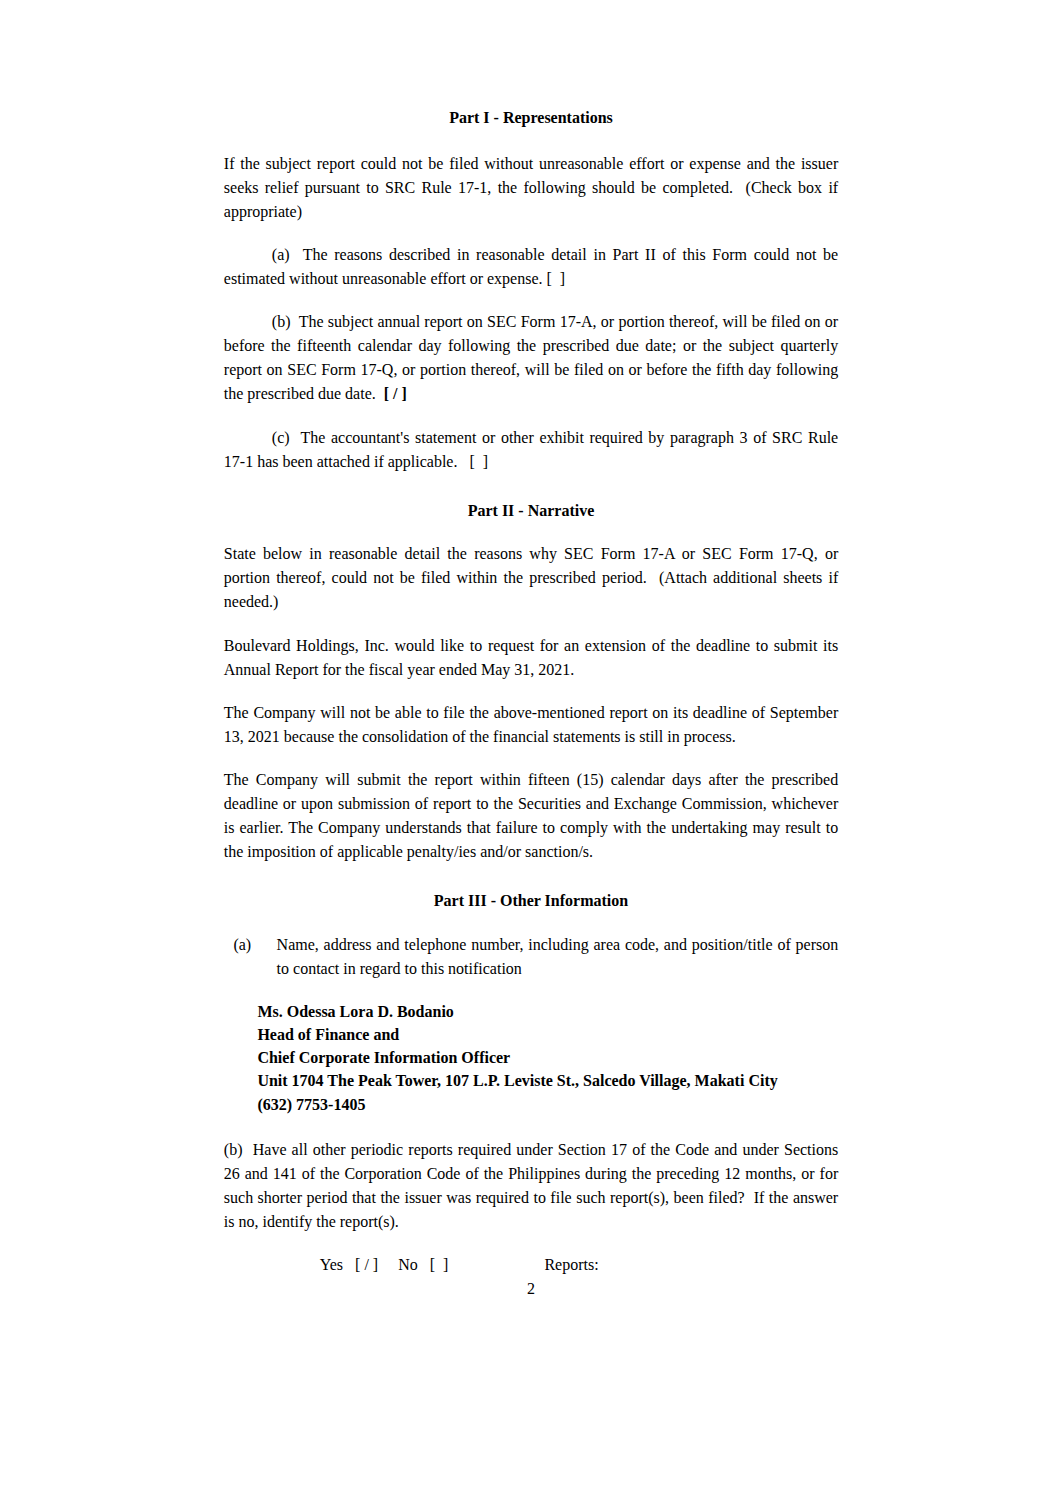Part I - Representations
If the subject report could not be filed without unreasonable effort or expense and the issuer seeks relief pursuant to SRC Rule 17-1, the following should be completed. (Check box if appropriate)
(a) The reasons described in reasonable detail in Part II of this Form could not be estimated without unreasonable effort or expense. [ ]
(b) The subject annual report on SEC Form 17-A, or portion thereof, will be filed on or before the fifteenth calendar day following the prescribed due date; or the subject quarterly report on SEC Form 17-Q, or portion thereof, will be filed on or before the fifth day following the prescribed due date. [ / ]
(c) The accountant's statement or other exhibit required by paragraph 3 of SRC Rule 17-1 has been attached if applicable. [ ]
Part II - Narrative
State below in reasonable detail the reasons why SEC Form 17-A or SEC Form 17-Q, or portion thereof, could not be filed within the prescribed period. (Attach additional sheets if needed.)
Boulevard Holdings, Inc. would like to request for an extension of the deadline to submit its Annual Report for the fiscal year ended May 31, 2021.
The Company will not be able to file the above-mentioned report on its deadline of September 13, 2021 because the consolidation of the financial statements is still in process.
The Company will submit the report within fifteen (15) calendar days after the prescribed deadline or upon submission of report to the Securities and Exchange Commission, whichever is earlier. The Company understands that failure to comply with the undertaking may result to the imposition of applicable penalty/ies and/or sanction/s.
Part III - Other Information
Name, address and telephone number, including area code, and position/title of person to contact in regard to this notification
Ms. Odessa Lora D. Bodanio
Head of Finance and
Chief Corporate Information Officer
Unit 1704 The Peak Tower, 107 L.P. Leviste St., Salcedo Village, Makati City
(632) 7753-1405
(b) Have all other periodic reports required under Section 17 of the Code and under Sections 26 and 141 of the Corporation Code of the Philippines during the preceding 12 months, or for such shorter period that the issuer was required to file such report(s), been filed? If the answer is no, identify the report(s).
Yes [ / ] No [ ] Reports:
2